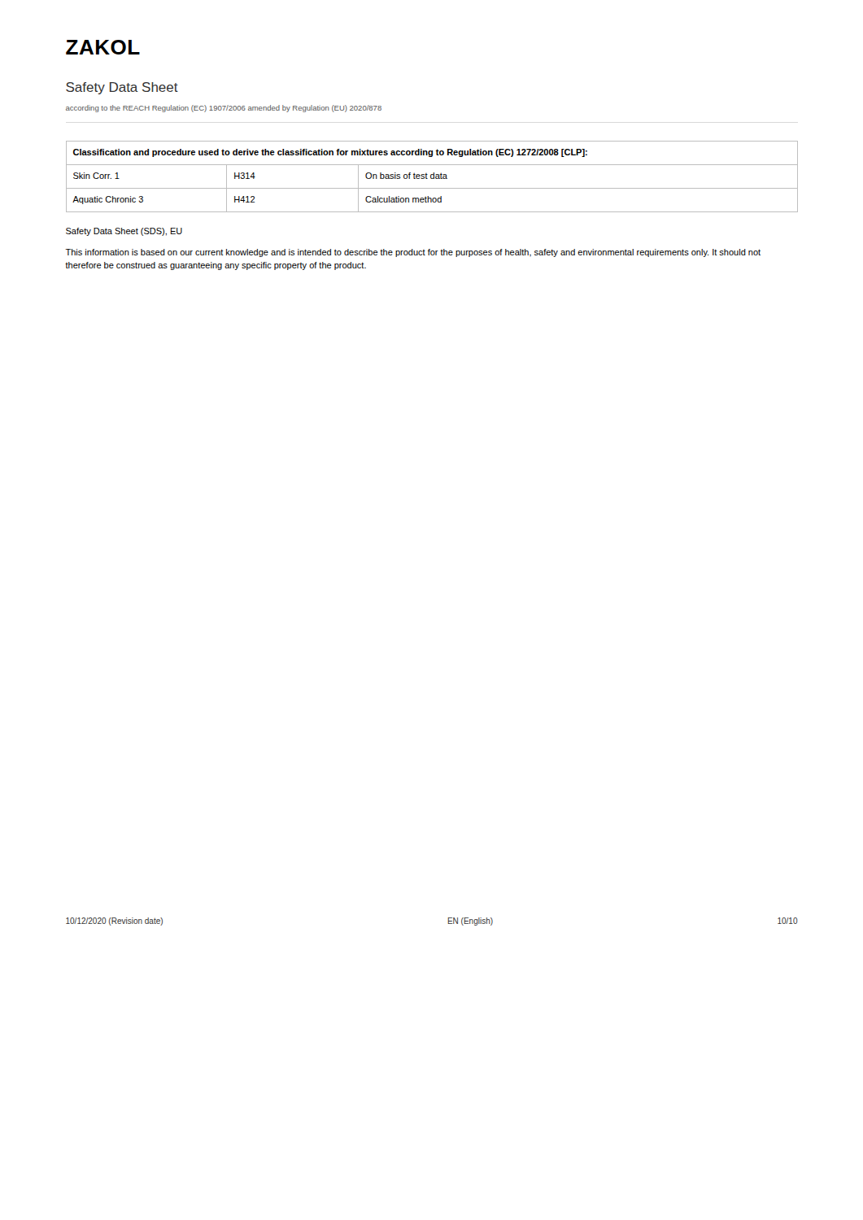ZAKOL
Safety Data Sheet
according to the REACH Regulation (EC) 1907/2006 amended by Regulation (EU) 2020/878
| Classification and procedure used to derive the classification for mixtures according to Regulation (EC) 1272/2008 [CLP]: |
| --- |
| Skin Corr. 1 | H314 | On basis of test data |
| Aquatic Chronic 3 | H412 | Calculation method |
Safety Data Sheet (SDS), EU
This information is based on our current knowledge and is intended to describe the product for the purposes of health, safety and environmental requirements only. It should not therefore be construed as guaranteeing any specific property of the product.
10/12/2020 (Revision date)
EN (English)
10/10